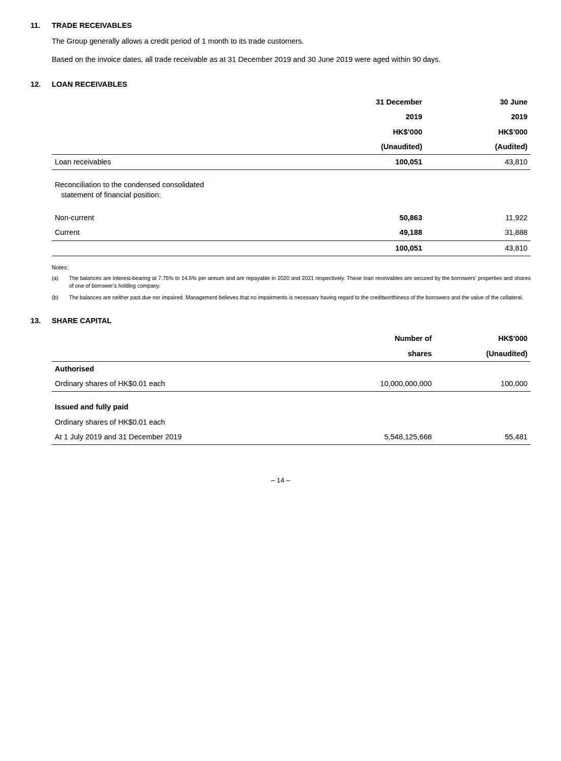11. Trade Receivables
The Group generally allows a credit period of 1 month to its trade customers.
Based on the invoice dates, all trade receivable as at 31 December 2019 and 30 June 2019 were aged within 90 days.
12. Loan Receivables
| | 31 December | 30 June |
| --- | --- | --- |
| | 2019 | 2019 |
| | HK$’000 | HK$’000 |
| | (Unaudited) | (Audited) |
| Loan receivables | 100,051 | 43,810 |
| Reconciliation to the condensed consolidated statement of financial position: | | |
| Non-current | 50,863 | 11,922 |
| Current | 49,188 | 31,888 |
| | 100,051 | 43,810 |
Notes:
(a)
The balances are interest-bearing at 7.75% to 14.5% per annum and are repayable in 2020 and 2021 respectively. These loan receivables are secured by the borrowers’ properties and shares of one of borrower’s holding company.
(b)
The balances are neither past due nor impaired. Management believes that no impairments is necessary having regard to the creditworthiness of the borrowers and the value of the collateral.
13. Share Capital
| | Number of | HK$’000 |
| --- | --- | --- |
| | shares | (Unaudited) |
| Authorised | | |
| Ordinary shares of HK$0.01 each | 10,000,000,000 | 100,000 |
| Issued and fully paid | | |
| Ordinary shares of HK$0.01 each | | |
| At 1 July 2019 and 31 December 2019 | 5,548,125,668 | 55,481 |
– 14 –